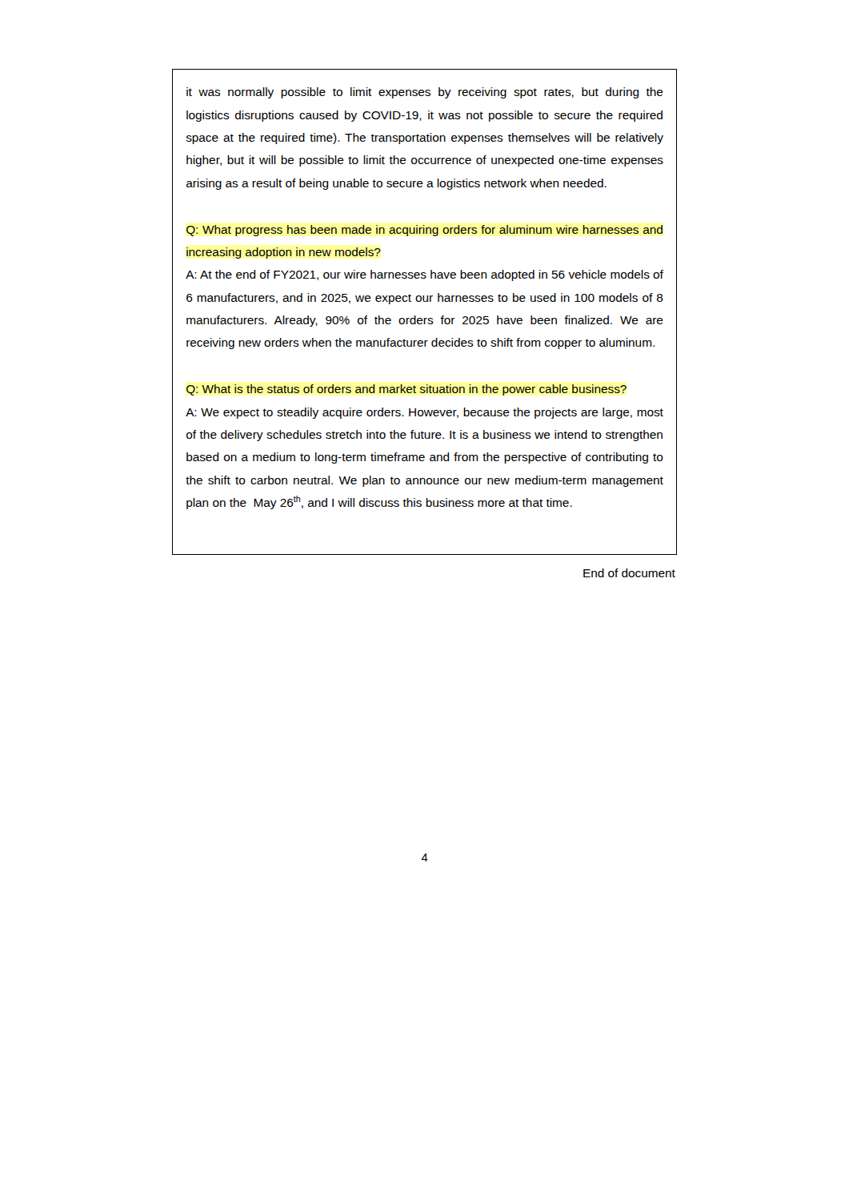it was normally possible to limit expenses by receiving spot rates, but during the logistics disruptions caused by COVID-19, it was not possible to secure the required space at the required time). The transportation expenses themselves will be relatively higher, but it will be possible to limit the occurrence of unexpected one-time expenses arising as a result of being unable to secure a logistics network when needed.
Q: What progress has been made in acquiring orders for aluminum wire harnesses and increasing adoption in new models?
A: At the end of FY2021, our wire harnesses have been adopted in 56 vehicle models of 6 manufacturers, and in 2025, we expect our harnesses to be used in 100 models of 8 manufacturers. Already, 90% of the orders for 2025 have been finalized. We are receiving new orders when the manufacturer decides to shift from copper to aluminum.
Q: What is the status of orders and market situation in the power cable business?
A: We expect to steadily acquire orders. However, because the projects are large, most of the delivery schedules stretch into the future. It is a business we intend to strengthen based on a medium to long-term timeframe and from the perspective of contributing to the shift to carbon neutral. We plan to announce our new medium-term management plan on the May 26th, and I will discuss this business more at that time.
End of document
4